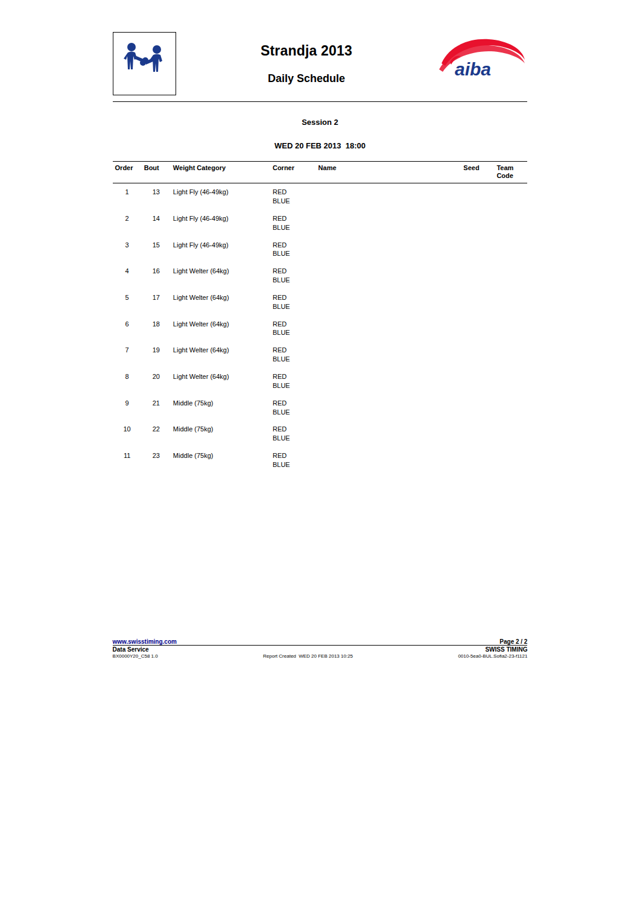Strandja 2013
Daily Schedule
aiba
Session 2
WED 20 FEB 2013 18:00
| Order | Bout | Weight Category | Corner | Name | Seed | Team Code |
| --- | --- | --- | --- | --- | --- | --- |
| 1 | 13 | Light Fly (46-49kg) | RED BLUE | | | |
| 2 | 14 | Light Fly (46-49kg) | RED BLUE | | | |
| 3 | 15 | Light Fly (46-49kg) | RED BLUE | | | |
| 4 | 16 | Light Welter (64kg) | RED BLUE | | | |
| 5 | 17 | Light Welter (64kg) | RED BLUE | | | |
| 6 | 18 | Light Welter (64kg) | RED BLUE | | | |
| 7 | 19 | Light Welter (64kg) | RED BLUE | | | |
| 8 | 20 | Light Welter (64kg) | RED BLUE | | | |
| 9 | 21 | Middle (75kg) | RED BLUE | | | |
| 10 | 22 | Middle (75kg) | RED BLUE | | | |
| 11 | 23 | Middle (75kg) | RED BLUE | | | |
www.swisstiming.com
Page 2 / 2
Data Service
SWISS TIMING
BX0000Y20_C58 1.0
Report Created WED 20 FEB 2013 10:25
0010-5ea0-BUL.Sofia2-23-f1121